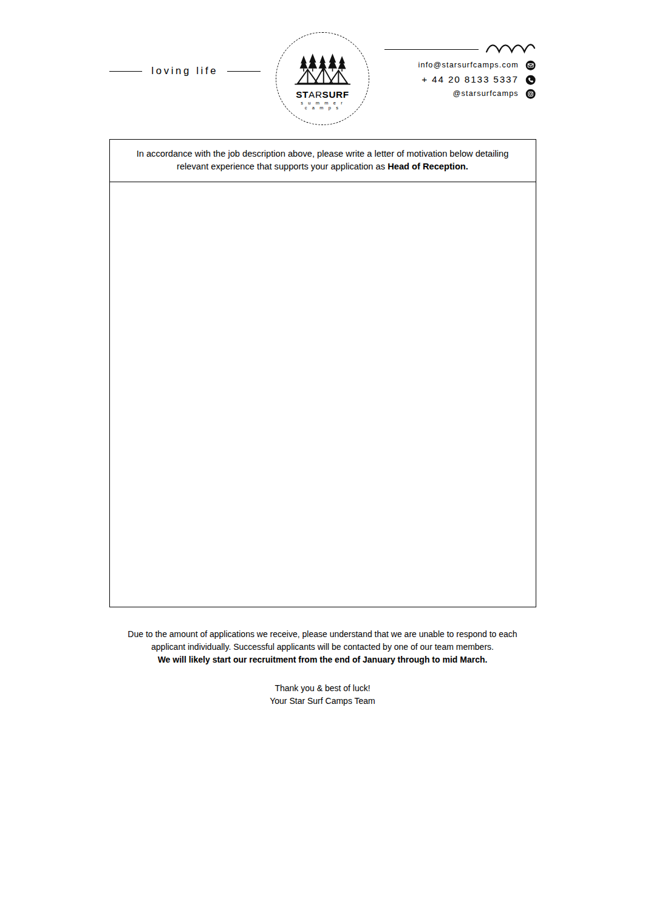loving life
STARSURF
s u m m e r
c a m p s
info@starsurfcamps.com
+ 44 20 8133 5337
@starsurfcamps
In accordance with the job description above, please write a letter of motivation below detailing relevant experience that supports your application as Head of Reception.
Due to the amount of applications we receive, please understand that we are unable to respond to each applicant individually. Successful applicants will be contacted by one of our team members.
We will likely start our recruitment from the end of January through to mid March.
Thank you & best of luck!
Your Star Surf Camps Team